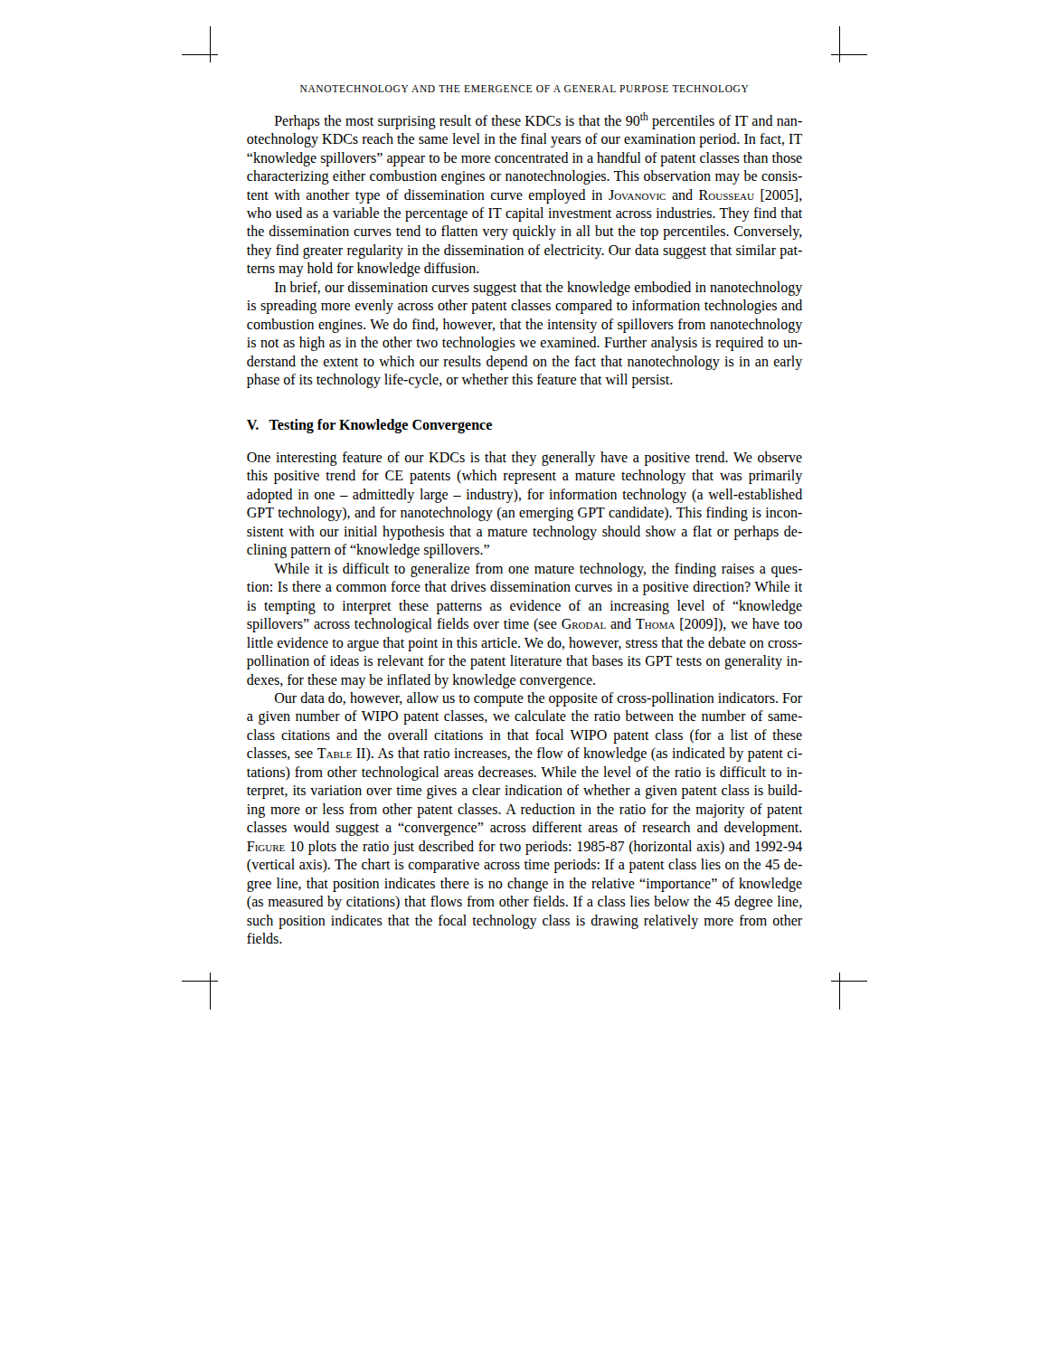Nanotechnology and the Emergence of a General Purpose Technology
Perhaps the most surprising result of these KDCs is that the 90th percentiles of IT and nanotechnology KDCs reach the same level in the final years of our examination period. In fact, IT “knowledge spillovers” appear to be more concentrated in a handful of patent classes than those characterizing either combustion engines or nanotechnologies. This observation may be consistent with another type of dissemination curve employed in Jovanovic and Rousseau [2005], who used as a variable the percentage of IT capital investment across industries. They find that the dissemination curves tend to flatten very quickly in all but the top percentiles. Conversely, they find greater regularity in the dissemination of electricity. Our data suggest that similar patterns may hold for knowledge diffusion.
In brief, our dissemination curves suggest that the knowledge embodied in nanotechnology is spreading more evenly across other patent classes compared to information technologies and combustion engines. We do find, however, that the intensity of spillovers from nanotechnology is not as high as in the other two technologies we examined. Further analysis is required to understand the extent to which our results depend on the fact that nanotechnology is in an early phase of its technology life-cycle, or whether this feature that will persist.
V. Testing for Knowledge Convergence
One interesting feature of our KDCs is that they generally have a positive trend. We observe this positive trend for CE patents (which represent a mature technology that was primarily adopted in one – admittedly large – industry), for information technology (a well-established GPT technology), and for nanotechnology (an emerging GPT candidate). This finding is inconsistent with our initial hypothesis that a mature technology should show a flat or perhaps declining pattern of “knowledge spillovers.”
While it is difficult to generalize from one mature technology, the finding raises a question: Is there a common force that drives dissemination curves in a positive direction? While it is tempting to interpret these patterns as evidence of an increasing level of “knowledge spillovers” across technological fields over time (see Grodal and Thoma [2009]), we have too little evidence to argue that point in this article. We do, however, stress that the debate on cross-pollination of ideas is relevant for the patent literature that bases its GPT tests on generality indexes, for these may be inflated by knowledge convergence.
Our data do, however, allow us to compute the opposite of cross-pollination indicators. For a given number of WIPO patent classes, we calculate the ratio between the number of same-class citations and the overall citations in that focal WIPO patent class (for a list of these classes, see Table II). As that ratio increases, the flow of knowledge (as indicated by patent citations) from other technological areas decreases. While the level of the ratio is difficult to interpret, its variation over time gives a clear indication of whether a given patent class is building more or less from other patent classes. A reduction in the ratio for the majority of patent classes would suggest a “convergence” across different areas of research and development. Figure 10 plots the ratio just described for two periods: 1985-87 (horizontal axis) and 1992-94 (vertical axis). The chart is comparative across time periods: If a patent class lies on the 45 degree line, that position indicates there is no change in the relative “importance” of knowledge (as measured by citations) that flows from other fields. If a class lies below the 45 degree line, such position indicates that the focal technology class is drawing relatively more from other fields.